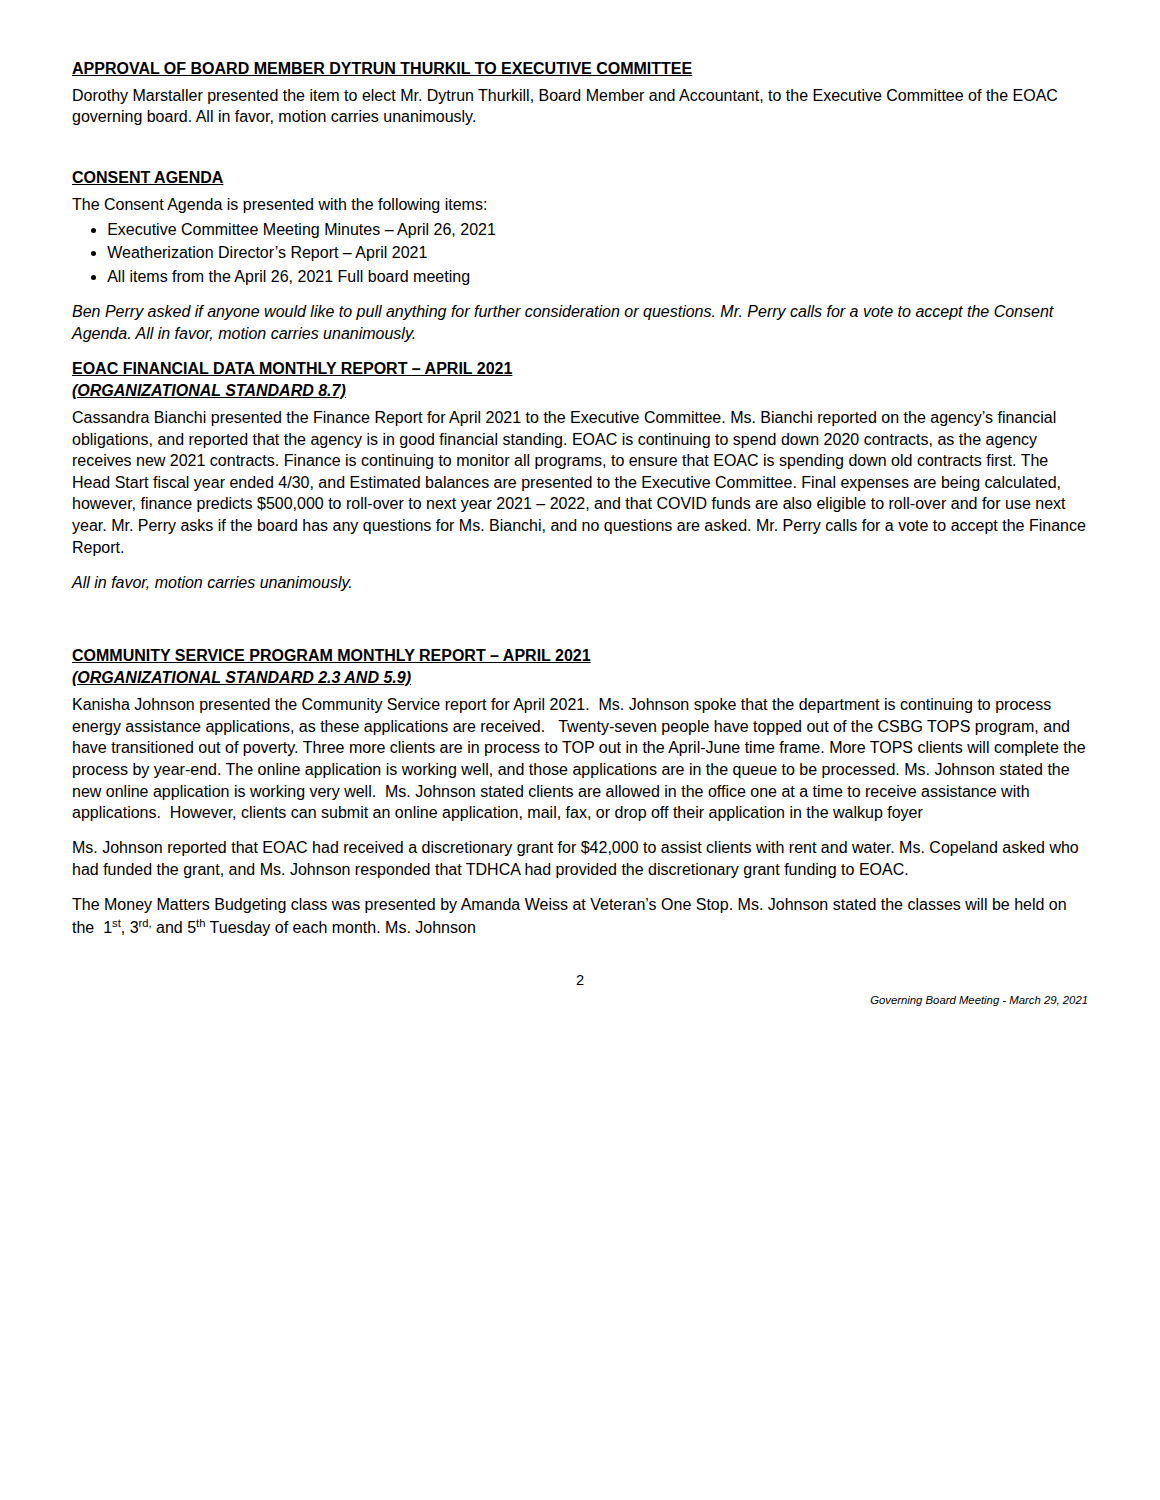Approval of Board Member Dytrun Thurkil to Executive Committee
Dorothy Marstaller presented the item to elect Mr. Dytrun Thurkill, Board Member and Accountant, to the Executive Committee of the EOAC governing board. All in favor, motion carries unanimously.
Consent Agenda
The Consent Agenda is presented with the following items:
Executive Committee Meeting Minutes – April 26, 2021
Weatherization Director’s Report – April 2021
All items from the April 26, 2021 Full board meeting
Ben Perry asked if anyone would like to pull anything for further consideration or questions. Mr. Perry calls for a vote to accept the Consent Agenda. All in favor, motion carries unanimously.
EOAC Financial Data Monthly Report – April 2021(Organizational Standard 8.7)
Cassandra Bianchi presented the Finance Report for April 2021 to the Executive Committee. Ms. Bianchi reported on the agency’s financial obligations, and reported that the agency is in good financial standing. EOAC is continuing to spend down 2020 contracts, as the agency receives new 2021 contracts. Finance is continuing to monitor all programs, to ensure that EOAC is spending down old contracts first. The Head Start fiscal year ended 4/30, and Estimated balances are presented to the Executive Committee. Final expenses are being calculated, however, finance predicts $500,000 to roll-over to next year 2021 – 2022, and that COVID funds are also eligible to roll-over and for use next year. Mr. Perry asks if the board has any questions for Ms. Bianchi, and no questions are asked. Mr. Perry calls for a vote to accept the Finance Report.
All in favor, motion carries unanimously.
Community Service Program Monthly Report – April 2021(Organizational Standard 2.3 and 5.9)
Kanisha Johnson presented the Community Service report for April 2021. Ms. Johnson spoke that the department is continuing to process energy assistance applications, as these applications are received. Twenty-seven people have topped out of the CSBG TOPS program, and have transitioned out of poverty. Three more clients are in process to TOP out in the April-June time frame. More TOPS clients will complete the process by year-end. The online application is working well, and those applications are in the queue to be processed. Ms. Johnson stated the new online application is working very well. Ms. Johnson stated clients are allowed in the office one at a time to receive assistance with applications. However, clients can submit an online application, mail, fax, or drop off their application in the walkup foyer
Ms. Johnson reported that EOAC had received a discretionary grant for $42,000 to assist clients with rent and water. Ms. Copeland asked who had funded the grant, and Ms. Johnson responded that TDHCA had provided the discretionary grant funding to EOAC.
The Money Matters Budgeting class was presented by Amanda Weiss at Veteran’s One Stop. Ms. Johnson stated the classes will be held on the 1st, 3rd, and 5th Tuesday of each month. Ms. Johnson
2
Governing Board Meeting - March 29, 2021